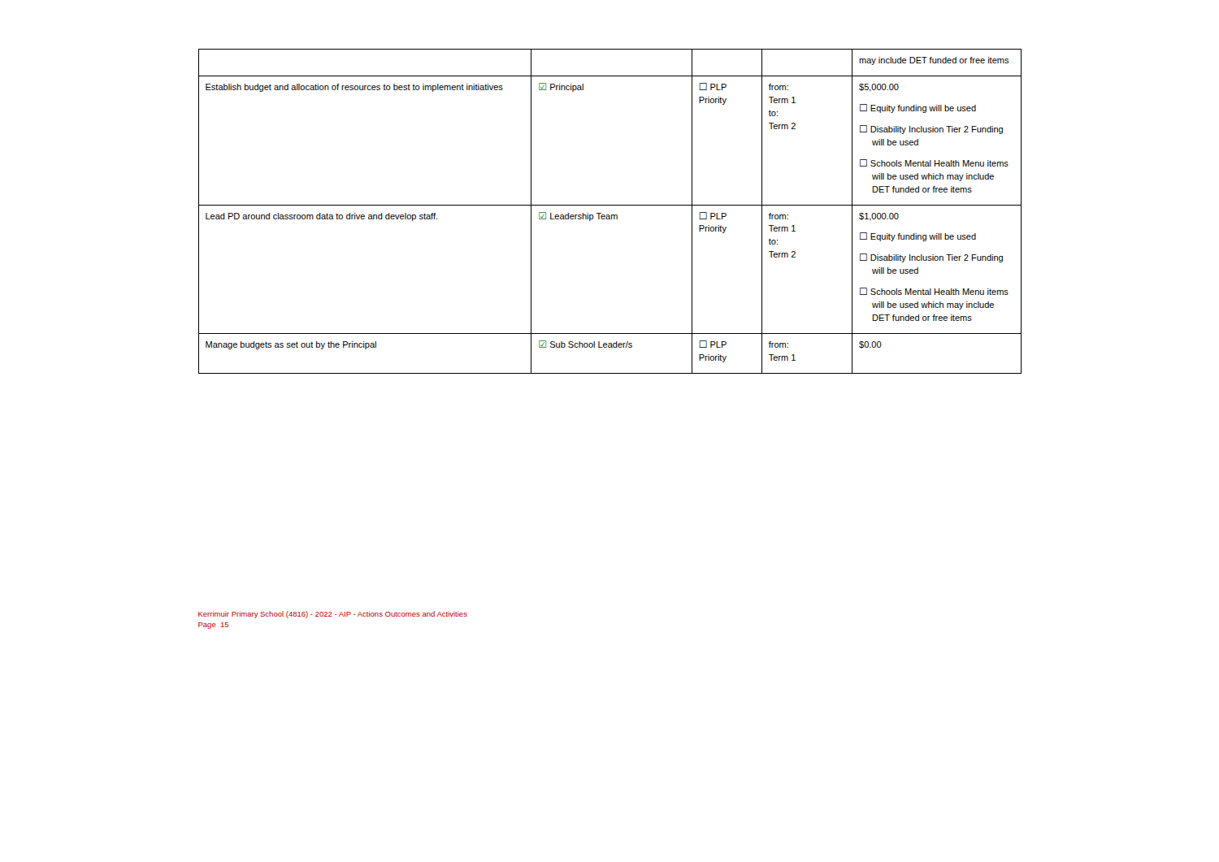| | | | | may include DET funded or free items |
| Establish budget and allocation of resources to best to implement initiatives | ☑ Principal | ☐ PLP Priority | from: Term 1 to: Term 2 | $5,000.00 ☐ Equity funding will be used ☐ Disability Inclusion Tier 2 Funding will be used ☐ Schools Mental Health Menu items will be used which may include DET funded or free items |
| Lead PD around classroom data to drive and develop staff. | ☑ Leadership Team | ☐ PLP Priority | from: Term 1 to: Term 2 | $1,000.00 ☐ Equity funding will be used ☐ Disability Inclusion Tier 2 Funding will be used ☐ Schools Mental Health Menu items will be used which may include DET funded or free items |
| Manage budgets as set out by the Principal | ☑ Sub School Leader/s | ☐ PLP Priority | from: Term 1 | $0.00 |
Kerrimuir Primary School (4816) - 2022 - AIP - Actions Outcomes and Activities
Page 15